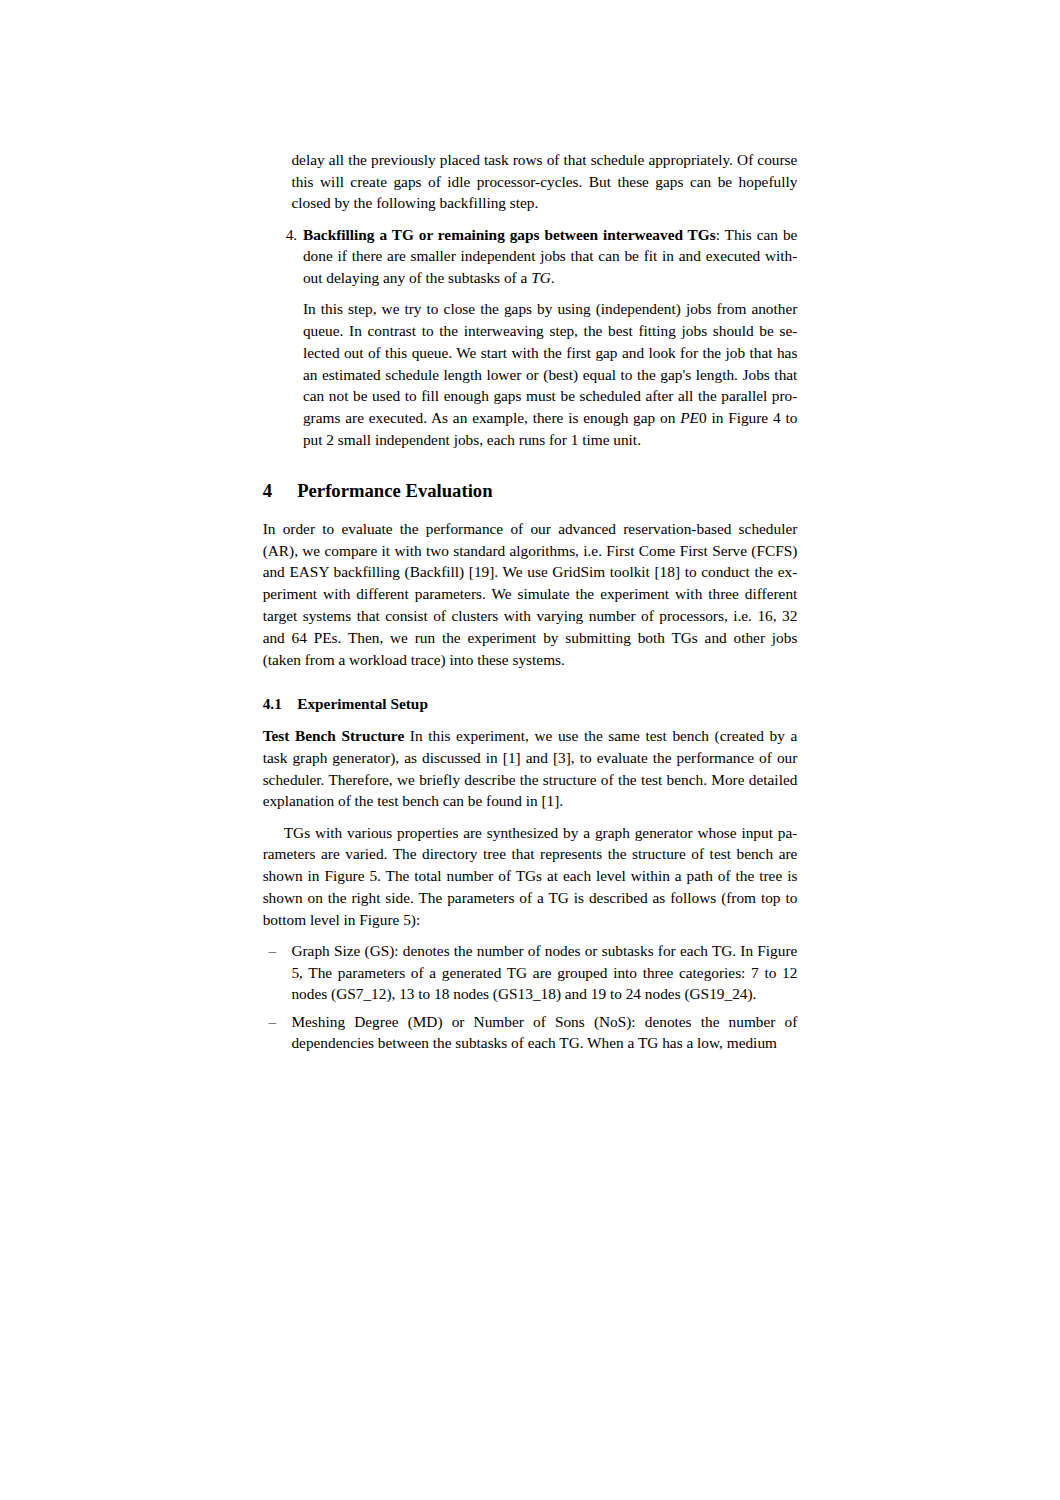delay all the previously placed task rows of that schedule appropriately. Of course this will create gaps of idle processor-cycles. But these gaps can be hopefully closed by the following backfilling step.
4.
Backfilling a TG or remaining gaps between interweaved TGs: This can be done if there are smaller independent jobs that can be fit in and executed without delaying any of the subtasks of a TG.
In this step, we try to close the gaps by using (independent) jobs from another queue. In contrast to the interweaving step, the best fitting jobs should be selected out of this queue. We start with the first gap and look for the job that has an estimated schedule length lower or (best) equal to the gap's length. Jobs that can not be used to fill enough gaps must be scheduled after all the parallel programs are executed. As an example, there is enough gap on PE0 in Figure 4 to put 2 small independent jobs, each runs for 1 time unit.
4 Performance Evaluation
In order to evaluate the performance of our advanced reservation-based scheduler (AR), we compare it with two standard algorithms, i.e. First Come First Serve (FCFS) and EASY backfilling (Backfill) [19]. We use GridSim toolkit [18] to conduct the experiment with different parameters. We simulate the experiment with three different target systems that consist of clusters with varying number of processors, i.e. 16, 32 and 64 PEs. Then, we run the experiment by submitting both TGs and other jobs (taken from a workload trace) into these systems.
4.1 Experimental Setup
Test Bench Structure In this experiment, we use the same test bench (created by a task graph generator), as discussed in [1] and [3], to evaluate the performance of our scheduler. Therefore, we briefly describe the structure of the test bench. More detailed explanation of the test bench can be found in [1].
TGs with various properties are synthesized by a graph generator whose input parameters are varied. The directory tree that represents the structure of test bench are shown in Figure 5. The total number of TGs at each level within a path of the tree is shown on the right side. The parameters of a TG is described as follows (from top to bottom level in Figure 5):
Graph Size (GS): denotes the number of nodes or subtasks for each TG. In Figure 5, The parameters of a generated TG are grouped into three categories: 7 to 12 nodes (GS7_12), 13 to 18 nodes (GS13_18) and 19 to 24 nodes (GS19_24).
Meshing Degree (MD) or Number of Sons (NoS): denotes the number of dependencies between the subtasks of each TG. When a TG has a low, medium